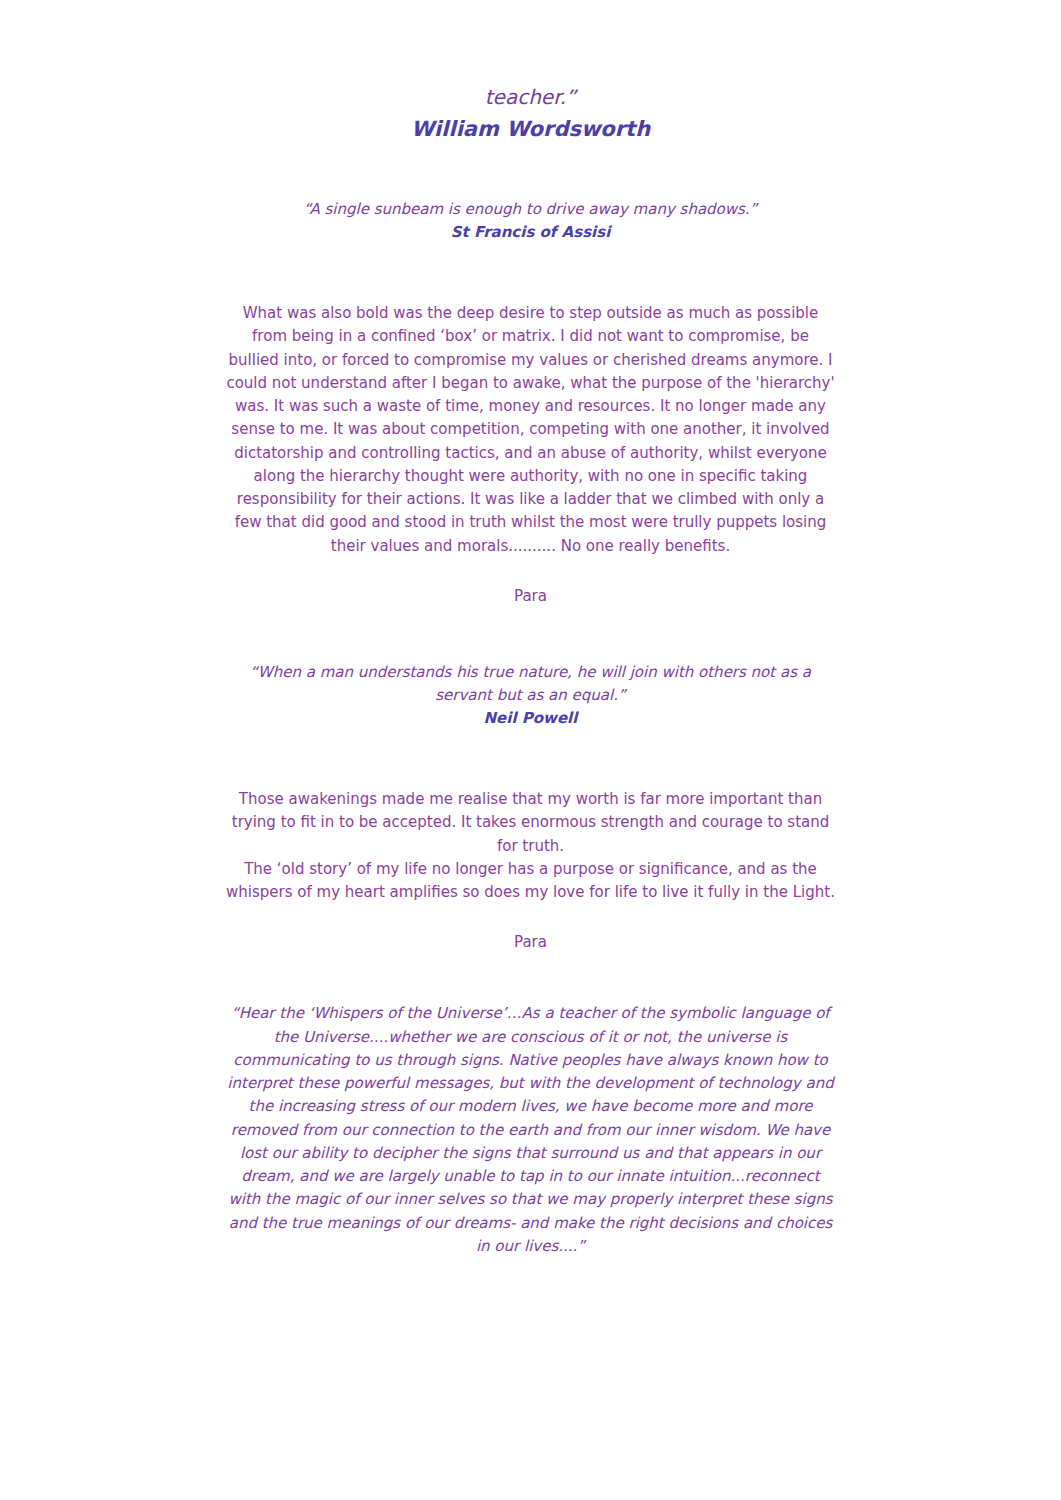teacher.”
William Wordsworth
“A single sunbeam is enough to drive away many shadows.”
St Francis of Assisi
What was also bold was the deep desire to step outside as much as possible from being in a confined ‘box’ or matrix. I did not want to compromise, be bullied into, or forced to compromise my values or cherished dreams anymore. I could not understand after I began to awake, what the purpose of the 'hierarchy' was. It was such a waste of time, money and resources. It no longer made any sense to me. It was about competition, competing with one another, it involved dictatorship and controlling tactics, and an abuse of authority, whilst everyone along the hierarchy thought were authority, with no one in specific taking responsibility for their actions. It was like a ladder that we climbed with only a few that did good and stood in truth whilst the most were trully puppets losing their values and morals.......... No one really benefits.
Para
“When a man understands his true nature, he will join with others not as a servant but as an equal.”
Neil Powell
Those awakenings made me realise that my worth is far more important than trying to fit in to be accepted. It takes enormous strength and courage to stand for truth.
The ‘old story’ of my life no longer has a purpose or significance, and as the whispers of my heart amplifies so does my love for life to live it fully in the Light.
Para
“Hear the ‘Whispers of the Universe’…As a teacher of the symbolic language of the Universe....whether we are conscious of it or not, the universe is communicating to us through signs. Native peoples have always known how to interpret these powerful messages, but with the development of technology and the increasing stress of our modern lives, we have become more and more removed from our connection to the earth and from our inner wisdom. We have lost our ability to decipher the signs that surround us and that appears in our dream, and we are largely unable to tap in to our innate intuition...reconnect with the magic of our inner selves so that we may properly interpret these signs and the true meanings of our dreams- and make the right decisions and choices in our lives....”